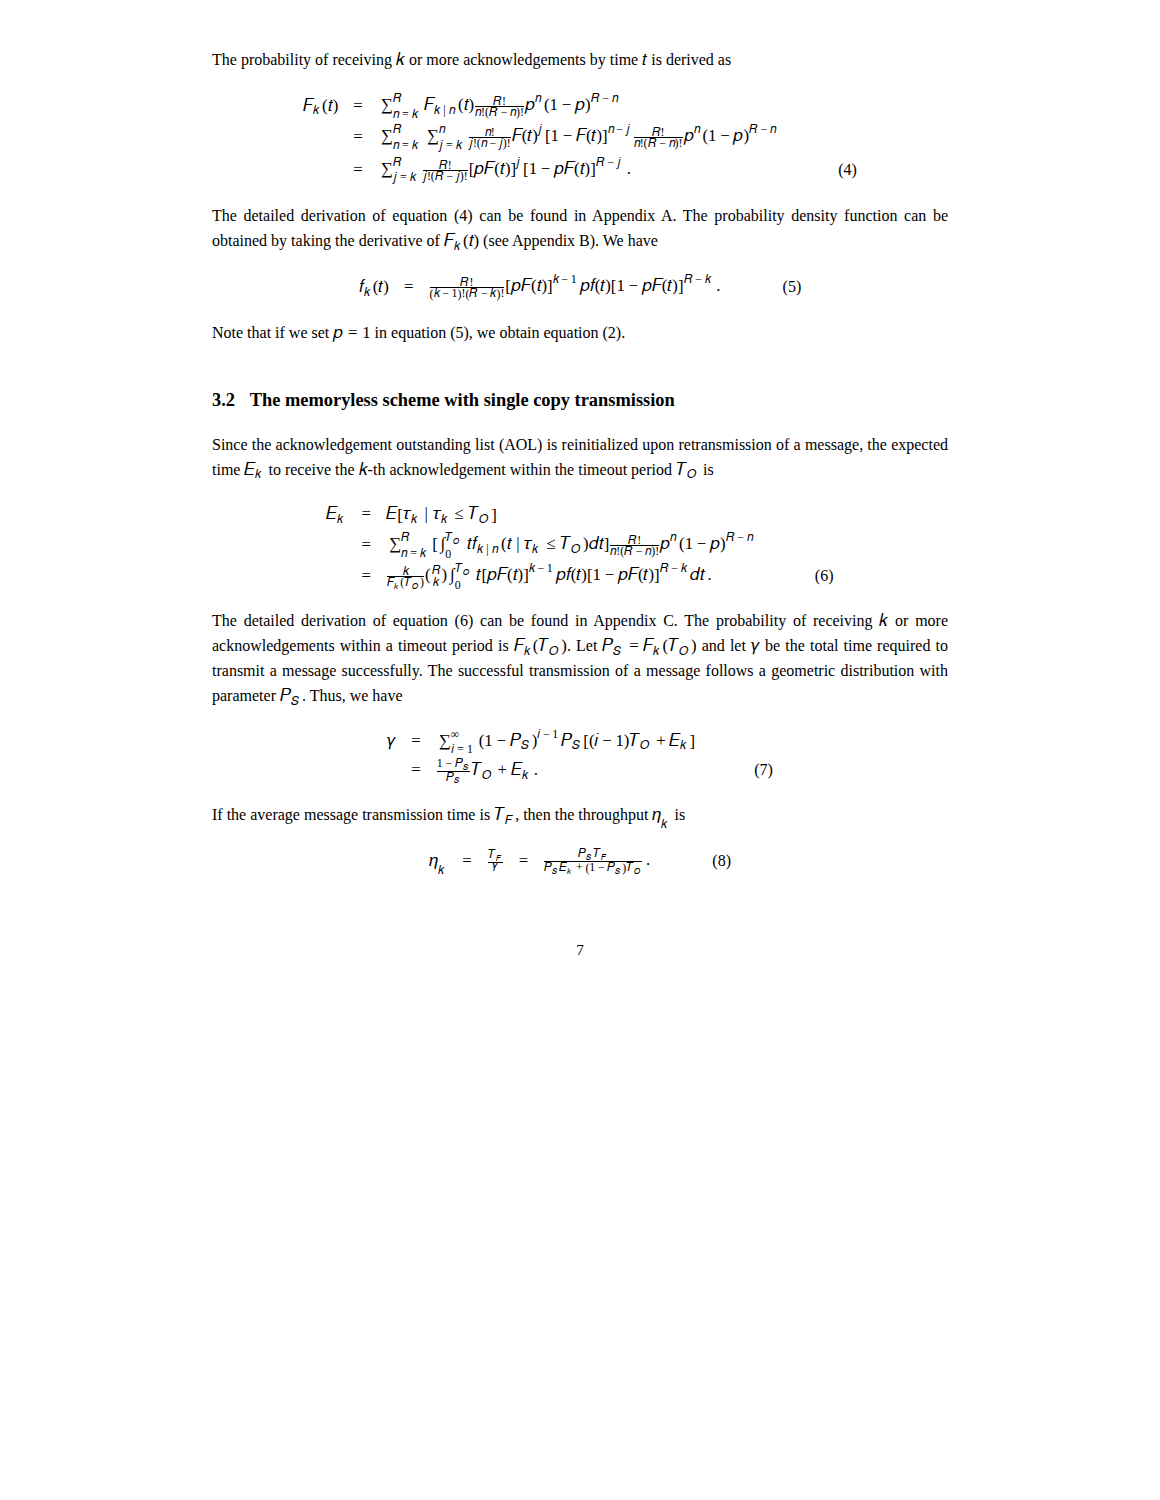The probability of receiving k or more acknowledgements by time t is derived as
| F k ( t ) | = | ∑ n = k R F k / n ( t ) R ! n ! ( R − n ) ! p n ( 1 − p ) R − n | |
| | = | ∑ n = k R ∑ j = k n n ! j ! ( n − j ) ! F ( t ) j [ 1 − F ( t ) ] n − j R ! n ! ( R − n ) ! p n ( 1 − p ) R − n | |
| | = | ∑ j = k R R ! j ! ( R − j ) ! [ p F ( t ) ] j [ 1 − p F ( t ) ] R − j . | (4) |
The detailed derivation of equation (4) can be found in Appendix A. The probability density function can be obtained by taking the derivative of Fk(t) (see Appendix B). We have
| f k ( t ) | = | R ! ( k − 1 ) ! ( R − k ) ! [ p F ( t ) ] k − 1 p f ( t ) [ 1 − p F ( t ) ] R − k . | (5) |
Note that if we set p=1 in equation (5), we obtain equation (2).
3.2 The memoryless scheme with single copy transmission
Since the acknowledgement outstanding list (AOL) is reinitialized upon retransmission of a message, the expected time Ek to receive the k-th acknowledgement within the timeout period TO is
| E k | = | E [ τ k / τ k ≤ T O ] | |
| | = | ∑ n = k R [ ∫ 0 T O t f k / n ( t / τ k ≤ T O ) d t ] R ! n ! ( R − n ) ! p n ( 1 − p ) R − n | |
| | = | k F k ( T O ) ( R k ) ∫ 0 T O t [ p F ( t ) ] k − 1 p f ( t ) [ 1 − p F ( t ) ] R − k d t . | (6) |
The detailed derivation of equation (6) can be found in Appendix C. The probability of receiving k or more acknowledgements within a timeout period is Fk(TO). Let PS=Fk(TO) and let γ be the total time required to transmit a message successfully. The successful transmission of a message follows a geometric distribution with parameter PS. Thus, we have
| γ | = | ∑ i = 1 ∞ ( 1 − P S ) i − 1 P S [ ( i − 1 ) T O + E k ] | |
| | = | 1 − P S P S T O + E k . | (7) |
If the average message transmission time is TF, then the throughput ηk is
| η k | = | T F γ | = | P S T F P S E k + ( 1 − P S ) T O . | (8) |
7